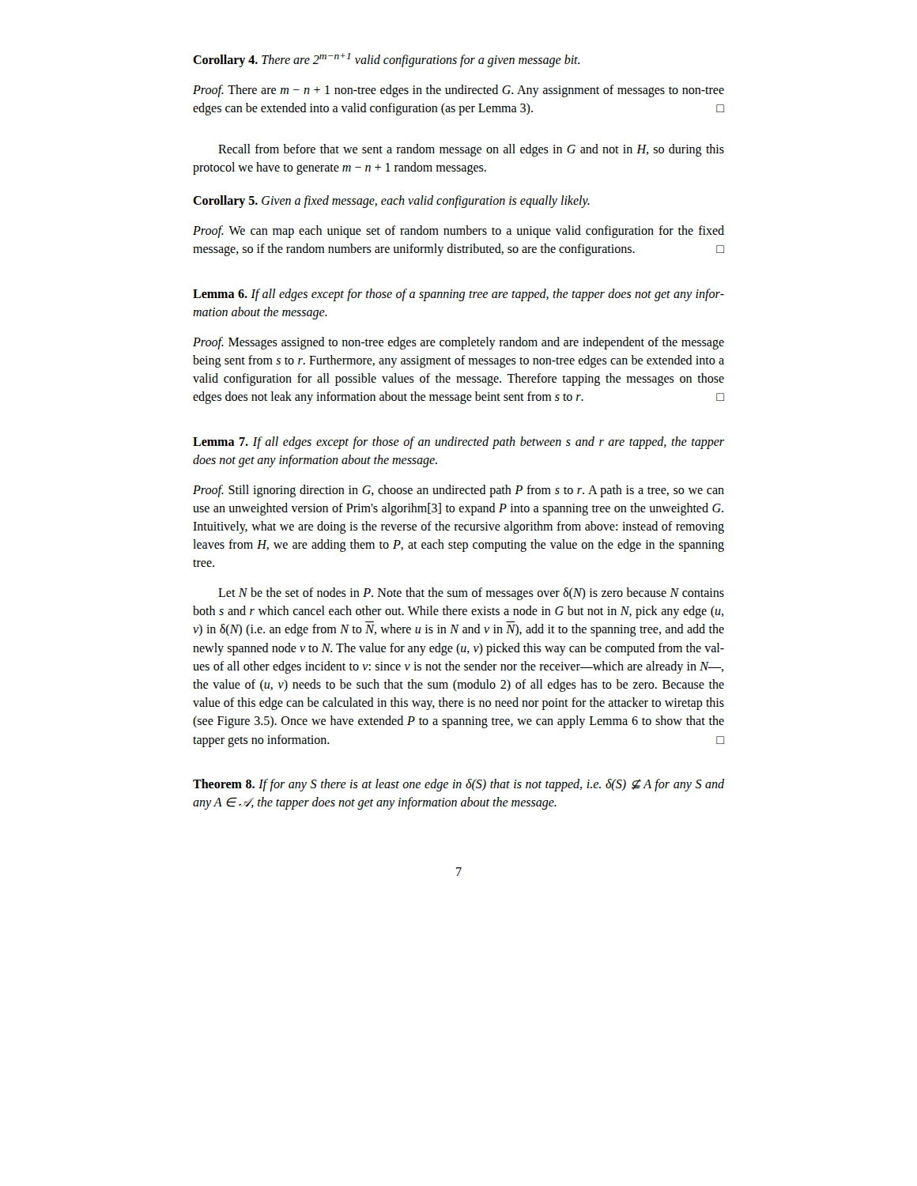Corollary 4. There are 2m−n+1 valid configurations for a given message bit.
Proof. There are m − n + 1 non-tree edges in the undirected G. Any assignment of messages to non-tree edges can be extended into a valid configuration (as per Lemma 3).
Recall from before that we sent a random message on all edges in G and not in H, so during this protocol we have to generate m − n + 1 random messages.
Corollary 5. Given a fixed message, each valid configuration is equally likely.
Proof. We can map each unique set of random numbers to a unique valid configuration for the fixed message, so if the random numbers are uniformly distributed, so are the configurations.
Lemma 6. If all edges except for those of a spanning tree are tapped, the tapper does not get any information about the message.
Proof. Messages assigned to non-tree edges are completely random and are independent of the message being sent from s to r. Furthermore, any assigment of messages to non-tree edges can be extended into a valid configuration for all possible values of the message. Therefore tapping the messages on those edges does not leak any information about the message beint sent from s to r.
Lemma 7. If all edges except for those of an undirected path between s and r are tapped, the tapper does not get any information about the message.
Proof. Still ignoring direction in G, choose an undirected path P from s to r. A path is a tree, so we can use an unweighted version of Prim's algorihm[3] to expand P into a spanning tree on the unweighted G. Intuitively, what we are doing is the reverse of the recursive algorithm from above: instead of removing leaves from H, we are adding them to P, at each step computing the value on the edge in the spanning tree.
Let N be the set of nodes in P. Note that the sum of messages over δ(N) is zero because N contains both s and r which cancel each other out. While there exists a node in G but not in N, pick any edge (u, v) in δ(N) (i.e. an edge from N to N, where u is in N and v in N), add it to the spanning tree, and add the newly spanned node v to N. The value for any edge (u, v) picked this way can be computed from the values of all other edges incident to v: since v is not the sender nor the receiver—which are already in N—, the value of (u, v) needs to be such that the sum (modulo 2) of all edges has to be zero. Because the value of this edge can be calculated in this way, there is no need nor point for the attacker to wiretap this (see Figure 3.5). Once we have extended P to a spanning tree, we can apply Lemma 6 to show that the tapper gets no information.
Theorem 8. If for any S there is at least one edge in δ(S) that is not tapped, i.e. δ(S) ⊈ A for any S and any A ∈ 𝒜, the tapper does not get any information about the message.
7